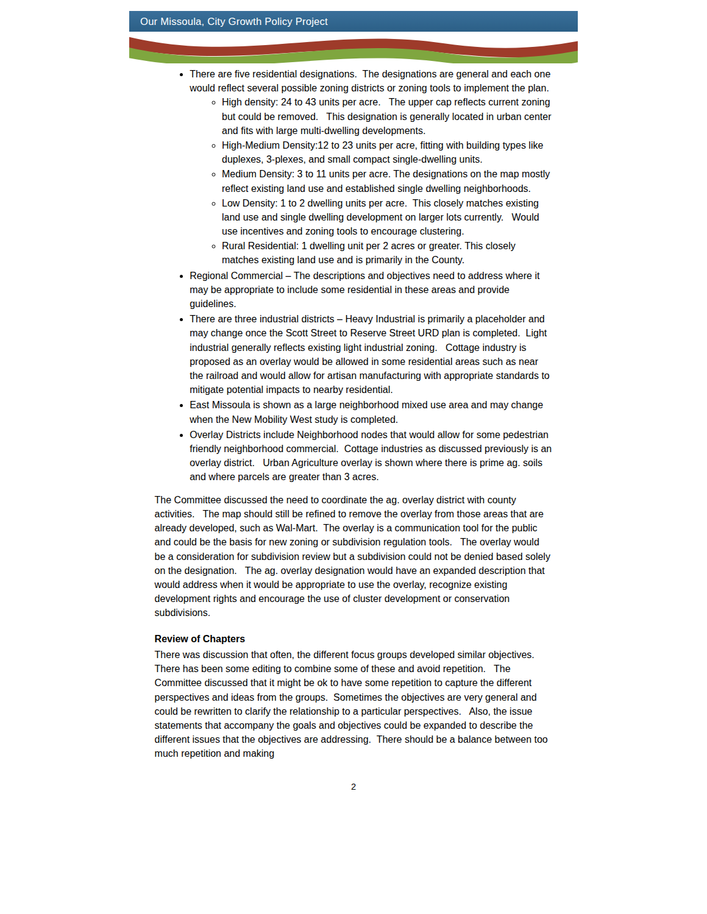Our Missoula, City Growth Policy Project
There are five residential designations. The designations are general and each one would reflect several possible zoning districts or zoning tools to implement the plan.
High density: 24 to 43 units per acre. The upper cap reflects current zoning but could be removed. This designation is generally located in urban center and fits with large multi-dwelling developments.
High-Medium Density:12 to 23 units per acre, fitting with building types like duplexes, 3-plexes, and small compact single-dwelling units.
Medium Density: 3 to 11 units per acre. The designations on the map mostly reflect existing land use and established single dwelling neighborhoods.
Low Density: 1 to 2 dwelling units per acre. This closely matches existing land use and single dwelling development on larger lots currently. Would use incentives and zoning tools to encourage clustering.
Rural Residential: 1 dwelling unit per 2 acres or greater. This closely matches existing land use and is primarily in the County.
Regional Commercial – The descriptions and objectives need to address where it may be appropriate to include some residential in these areas and provide guidelines.
There are three industrial districts – Heavy Industrial is primarily a placeholder and may change once the Scott Street to Reserve Street URD plan is completed. Light industrial generally reflects existing light industrial zoning. Cottage industry is proposed as an overlay would be allowed in some residential areas such as near the railroad and would allow for artisan manufacturing with appropriate standards to mitigate potential impacts to nearby residential.
East Missoula is shown as a large neighborhood mixed use area and may change when the New Mobility West study is completed.
Overlay Districts include Neighborhood nodes that would allow for some pedestrian friendly neighborhood commercial. Cottage industries as discussed previously is an overlay district. Urban Agriculture overlay is shown where there is prime ag. soils and where parcels are greater than 3 acres.
The Committee discussed the need to coordinate the ag. overlay district with county activities. The map should still be refined to remove the overlay from those areas that are already developed, such as Wal-Mart. The overlay is a communication tool for the public and could be the basis for new zoning or subdivision regulation tools. The overlay would be a consideration for subdivision review but a subdivision could not be denied based solely on the designation. The ag. overlay designation would have an expanded description that would address when it would be appropriate to use the overlay, recognize existing development rights and encourage the use of cluster development or conservation subdivisions.
Review of Chapters
There was discussion that often, the different focus groups developed similar objectives. There has been some editing to combine some of these and avoid repetition. The Committee discussed that it might be ok to have some repetition to capture the different perspectives and ideas from the groups. Sometimes the objectives are very general and could be rewritten to clarify the relationship to a particular perspectives. Also, the issue statements that accompany the goals and objectives could be expanded to describe the different issues that the objectives are addressing. There should be a balance between too much repetition and making
2